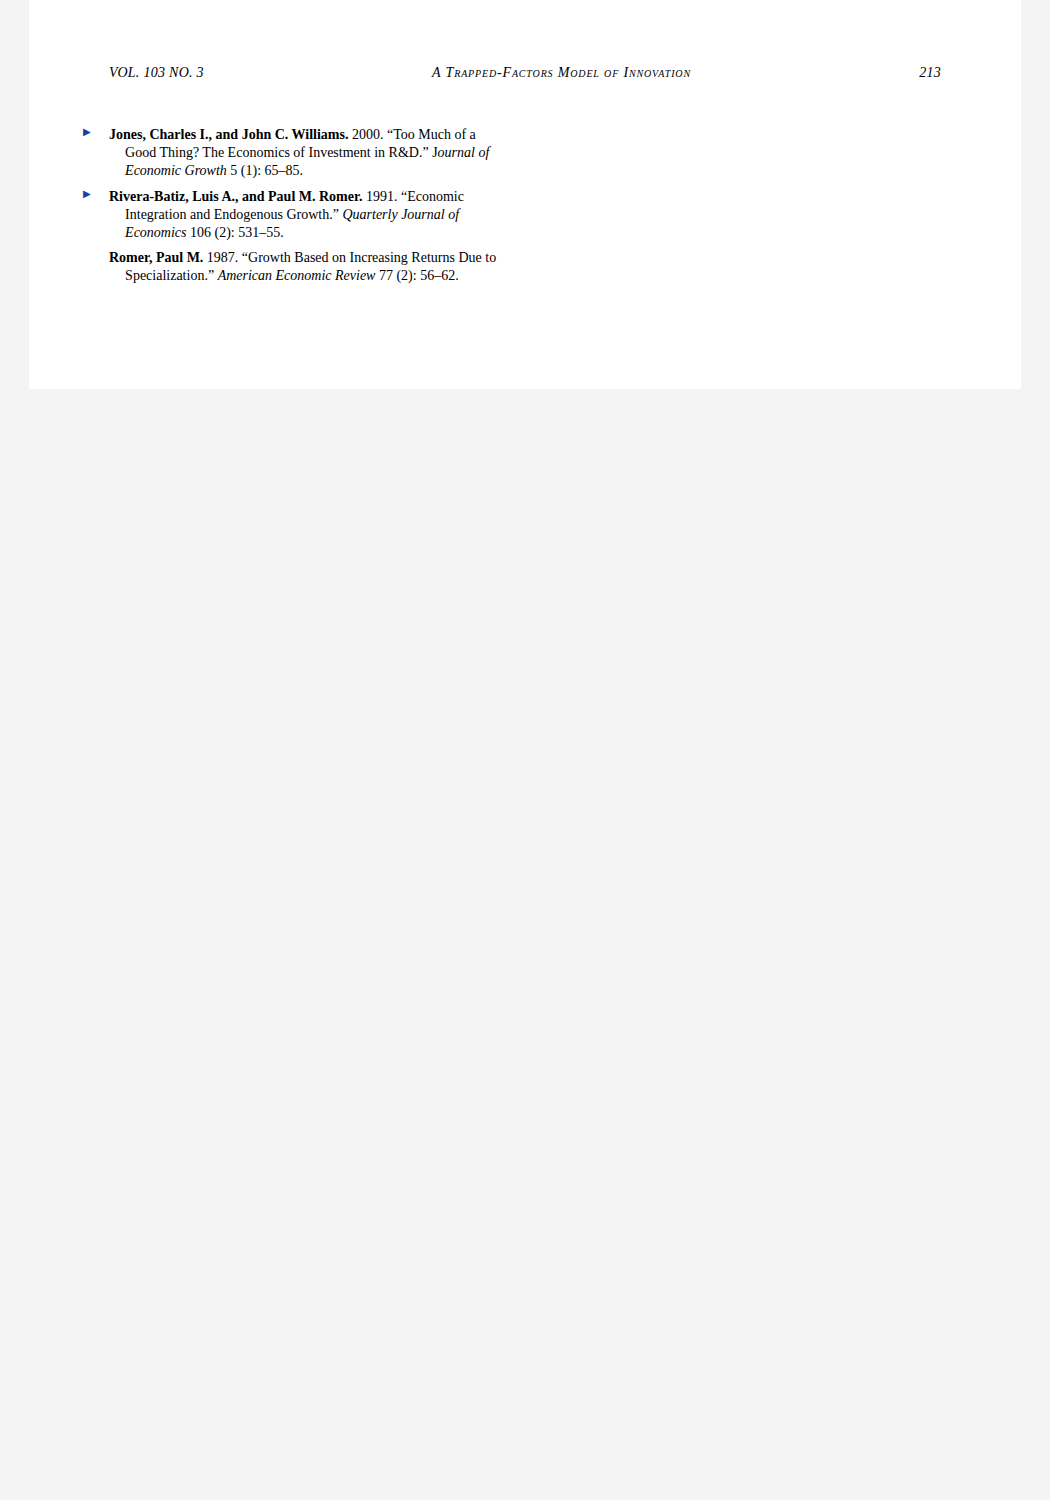VOL. 103 NO. 3 A Trapped-Factors Model of Innovation 213
Jones, Charles I., and John C. Williams. 2000. “Too Much of a Good Thing? The Economics of Investment in R&D.” Journal of Economic Growth 5 (1): 65–85.
Rivera-Batiz, Luis A., and Paul M. Romer. 1991. “Economic Integration and Endogenous Growth.” Quarterly Journal of Economics 106 (2): 531–55.
Romer, Paul M. 1987. “Growth Based on Increasing Returns Due to Specialization.” American Economic Review 77 (2): 56–62.